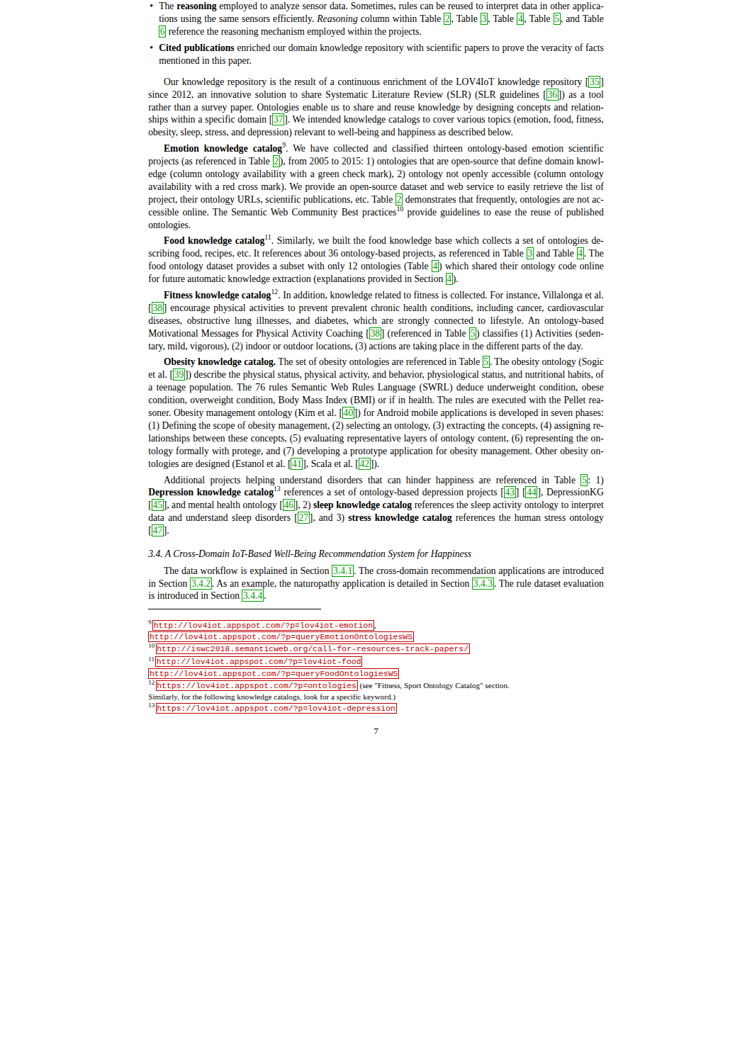The reasoning employed to analyze sensor data. Sometimes, rules can be reused to interpret data in other applications using the same sensors efficiently. Reasoning column within Table 2, Table 3, Table 4, Table 5, and Table 6 reference the reasoning mechanism employed within the projects.
Cited publications enriched our domain knowledge repository with scientific papers to prove the veracity of facts mentioned in this paper.
Our knowledge repository is the result of a continuous enrichment of the LOV4IoT knowledge repository [35] since 2012, an innovative solution to share Systematic Literature Review (SLR) (SLR guidelines [36]) as a tool rather than a survey paper. Ontologies enable us to share and reuse knowledge by designing concepts and relationships within a specific domain [37]. We intended knowledge catalogs to cover various topics (emotion, food, fitness, obesity, sleep, stress, and depression) relevant to well-being and happiness as described below.
Emotion knowledge catalog9. We have collected and classified thirteen ontology-based emotion scientific projects (as referenced in Table 2), from 2005 to 2015: 1) ontologies that are open-source that define domain knowledge (column ontology availability with a green check mark), 2) ontology not openly accessible (column ontology availability with a red cross mark). We provide an open-source dataset and web service to easily retrieve the list of project, their ontology URLs, scientific publications, etc. Table 2 demonstrates that frequently, ontologies are not accessible online. The Semantic Web Community Best practices10 provide guidelines to ease the reuse of published ontologies.
Food knowledge catalog11. Similarly, we built the food knowledge base which collects a set of ontologies describing food, recipes, etc. It references about 36 ontology-based projects, as referenced in Table 3 and Table 4. The food ontology dataset provides a subset with only 12 ontologies (Table 4) which shared their ontology code online for future automatic knowledge extraction (explanations provided in Section 4).
Fitness knowledge catalog12. In addition, knowledge related to fitness is collected. For instance, Villalonga et al. [38] encourage physical activities to prevent prevalent chronic health conditions, including cancer, cardiovascular diseases, obstructive lung illnesses, and diabetes, which are strongly connected to lifestyle. An ontology-based Motivational Messages for Physical Activity Coaching [38] (referenced in Table 5) classifies (1) Activities (sedentary, mild, vigorous), (2) indoor or outdoor locations, (3) actions are taking place in the different parts of the day.
Obesity knowledge catalog. The set of obesity ontologies are referenced in Table 5. The obesity ontology (Sogic et al. [39]) describe the physical status, physical activity, and behavior, physiological status, and nutritional habits, of a teenage population. The 76 rules Semantic Web Rules Language (SWRL) deduce underweight condition, obese condition, overweight condition, Body Mass Index (BMI) or if in health. The rules are executed with the Pellet reasoner. Obesity management ontology (Kim et al. [40]) for Android mobile applications is developed in seven phases: (1) Defining the scope of obesity management, (2) selecting an ontology, (3) extracting the concepts, (4) assigning relationships between these concepts, (5) evaluating representative layers of ontology content, (6) representing the ontology formally with protege, and (7) developing a prototype application for obesity management. Other obesity ontologies are designed (Estanol et al. [41], Scala et al. [42]).
Additional projects helping understand disorders that can hinder happiness are referenced in Table 5: 1) Depression knowledge catalog13 references a set of ontology-based depression projects [43] [44], DepressionKG [45], and mental health ontology [46], 2) sleep knowledge catalog references the sleep activity ontology to interpret data and understand sleep disorders [27], and 3) stress knowledge catalog references the human stress ontology [47].
3.4. A Cross-Domain IoT-Based Well-Being Recommendation System for Happiness
The data workflow is explained in Section 3.4.1. The cross-domain recommendation applications are introduced in Section 3.4.2. As an example, the naturopathy application is detailed in Section 3.4.3. The rule dataset evaluation is introduced in Section 3.4.4.
9 http://lov4iot.appspot.com/?p=lov4iot-emotion,
http://lov4iot.appspot.com/?p=queryEmotionOntologiesWS
10 http://iswc2018.semanticweb.org/call-for-resources-track-papers/
11 http://lov4iot.appspot.com/?p=lov4iot-food
http://lov4iot.appspot.com/?p=queryFoodOntologiesWS
12 https://lov4iot.appspot.com/?p=ontologies (see "Fitness, Sport Ontology Catalog" section.
Similarly, for the following knowledge catalogs, look for a specific keyword.)
13 https://lov4iot.appspot.com/?p=lov4iot-depression
7